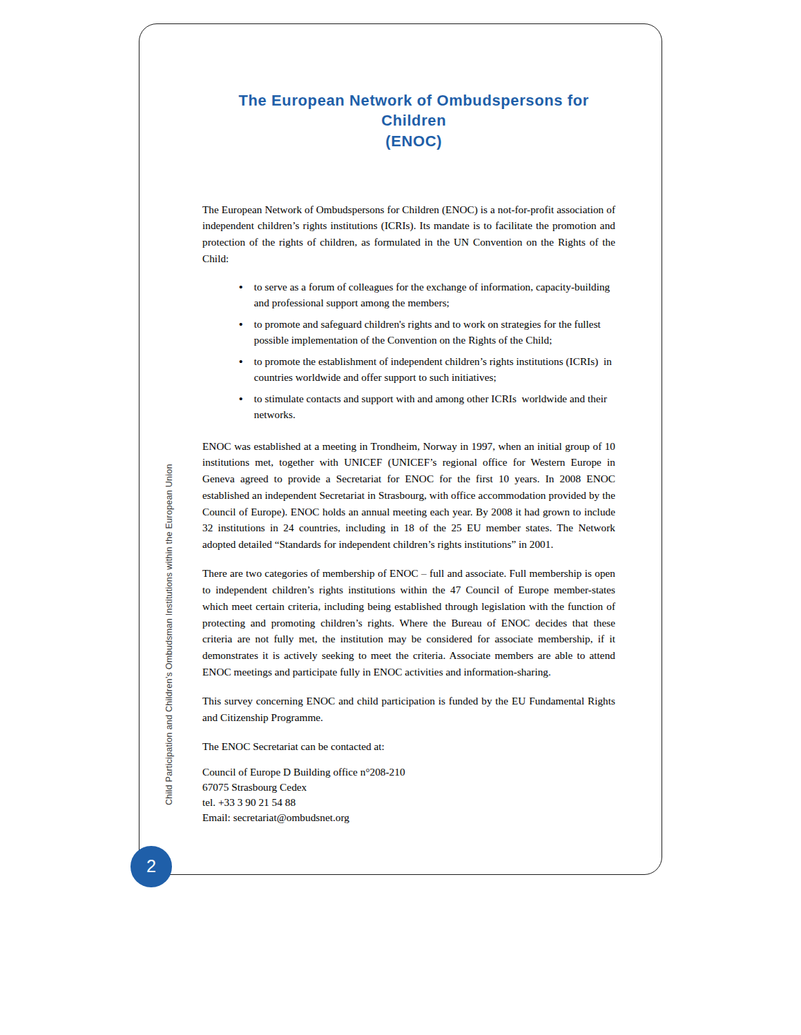The European Network of Ombudspersons for Children
(ENOC)
The European Network of Ombudspersons for Children (ENOC) is a not-for-profit association of independent children’s rights institutions (ICRIs). Its mandate is to facilitate the promotion and protection of the rights of children, as formulated in the UN Convention on the Rights of the Child:
to serve as a forum of colleagues for the exchange of information, capacity-building and professional support among the members;
to promote and safeguard children's rights and to work on strategies for the fullest possible implementation of the Convention on the Rights of the Child;
to promote the establishment of independent children’s rights institutions (ICRIs) in countries worldwide and offer support to such initiatives;
to stimulate contacts and support with and among other ICRIs worldwide and their networks.
ENOC was established at a meeting in Trondheim, Norway in 1997, when an initial group of 10 institutions met, together with UNICEF (UNICEF’s regional office for Western Europe in Geneva agreed to provide a Secretariat for ENOC for the first 10 years. In 2008 ENOC established an independent Secretariat in Strasbourg, with office accommodation provided by the Council of Europe). ENOC holds an annual meeting each year. By 2008 it had grown to include 32 institutions in 24 countries, including in 18 of the 25 EU member states. The Network adopted detailed “Standards for independent children’s rights institutions” in 2001.
There are two categories of membership of ENOC – full and associate. Full membership is open to independent children’s rights institutions within the 47 Council of Europe member-states which meet certain criteria, including being established through legislation with the function of protecting and promoting children’s rights. Where the Bureau of ENOC decides that these criteria are not fully met, the institution may be considered for associate membership, if it demonstrates it is actively seeking to meet the criteria. Associate members are able to attend ENOC meetings and participate fully in ENOC activities and information-sharing.
This survey concerning ENOC and child participation is funded by the EU Fundamental Rights and Citizenship Programme.
The ENOC Secretariat can be contacted at:
Council of Europe D Building office n°208-210
67075 Strasbourg Cedex
tel. +33 3 90 21 54 88
Email: secretariat@ombudsnet.org
Child Participation and Children’s Ombudsman Institutions within the European Union
2